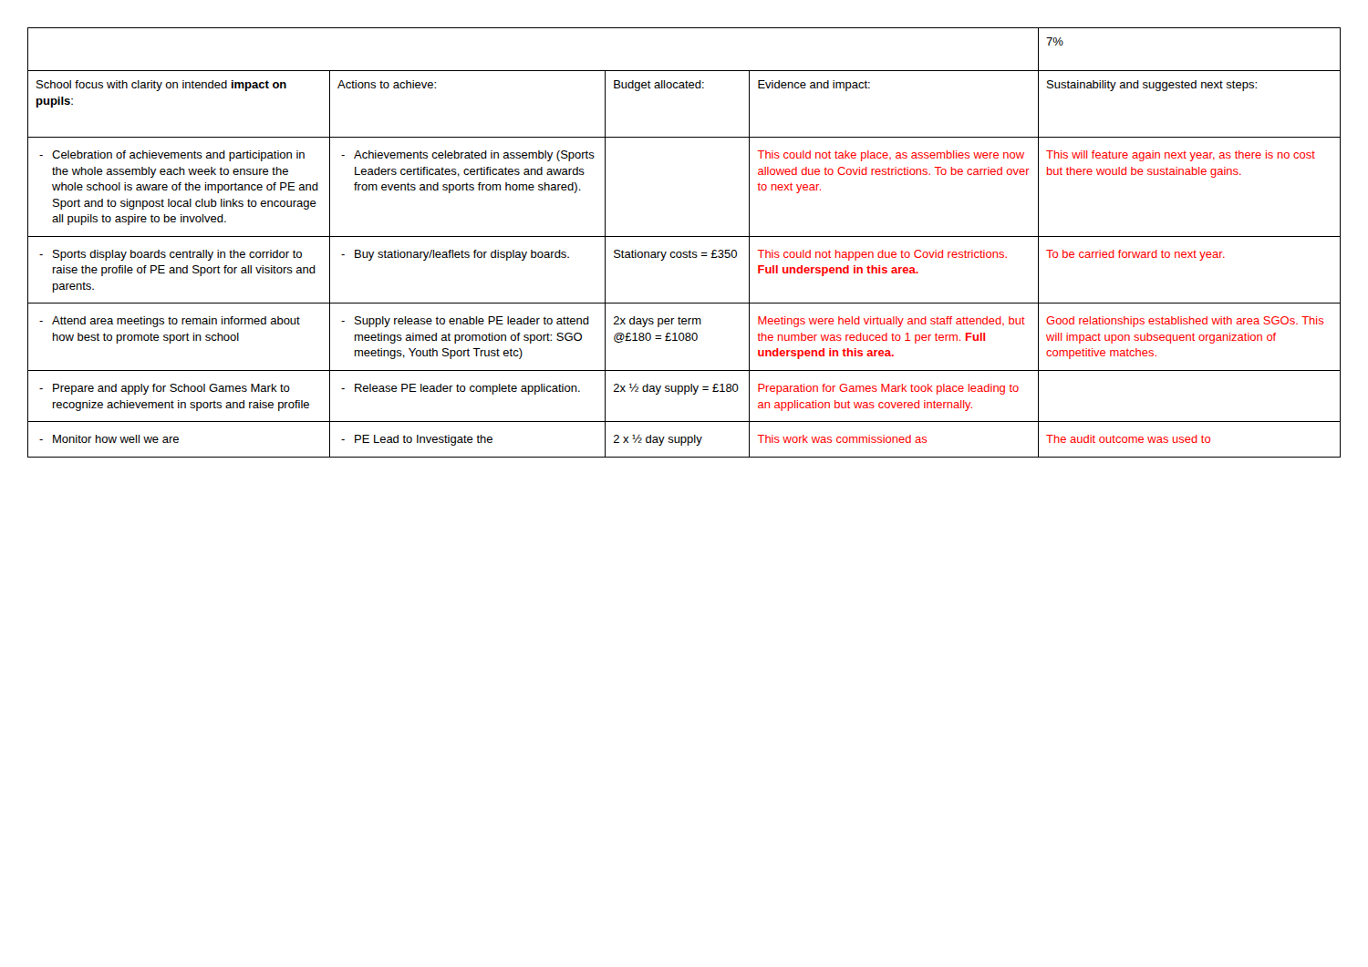| | 7% |
| School focus with clarity on intended impact on pupils : | Actions to achieve: | Budget allocated: | Evidence and impact: | Sustainability and suggested next steps: |
| Celebration of achievements and participation in the whole assembly each week to ensure the whole school is aware of the importance of PE and Sport and to signpost local club links to encourage all pupils to aspire to be involved. | Achievements celebrated in assembly (Sports Leaders certificates, certificates and awards from events and sports from home shared). | | This could not take place, as assemblies were now allowed due to Covid restrictions. To be carried over to next year. | This will feature again next year, as there is no cost but there would be sustainable gains. |
| Sports display boards centrally in the corridor to raise the profile of PE and Sport for all visitors and parents. | Buy stationary/leaflets for display boards. | Stationary costs = £350 | This could not happen due to Covid restrictions. Full underspend in this area. | To be carried forward to next year. |
| Attend area meetings to remain informed about how best to promote sport in school | Supply release to enable PE leader to attend meetings aimed at promotion of sport: SGO meetings, Youth Sport Trust etc) | 2x days per term @£180 = £1080 | Meetings were held virtually and staff attended, but the number was reduced to 1 per term. Full underspend in this area. | Good relationships established with area SGOs. This will impact upon subsequent organization of competitive matches. |
| Prepare and apply for School Games Mark to recognize achievement in sports and raise profile | Release PE leader to complete application. | 2x ½ day supply = £180 | Preparation for Games Mark took place leading to an application but was covered internally. | |
| Monitor how well we are | PE Lead to Investigate the | 2 x ½ day supply | This work was commissioned as | The audit outcome was used to |